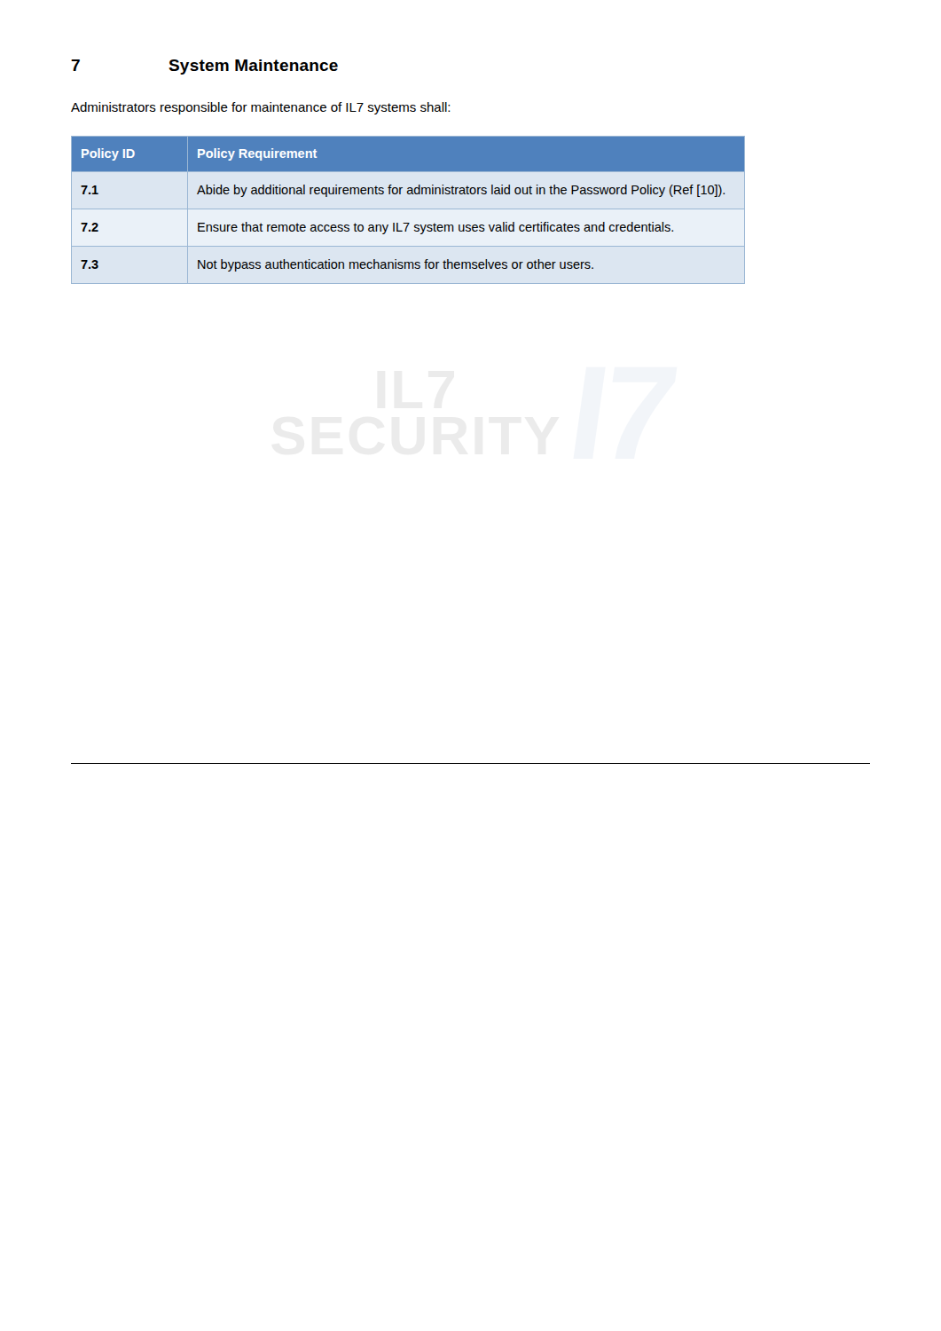7 System Maintenance
Administrators responsible for maintenance of IL7 systems shall:
| Policy ID | Policy Requirement |
| --- | --- |
| 7.1 | Abide by additional requirements for administrators laid out in the Password Policy (Ref [10]). |
| 7.2 | Ensure that remote access to any IL7 system uses valid certificates and credentials. |
| 7.3 | Not bypass authentication mechanisms for themselves or other users. |
IL7
SECURITY
I7